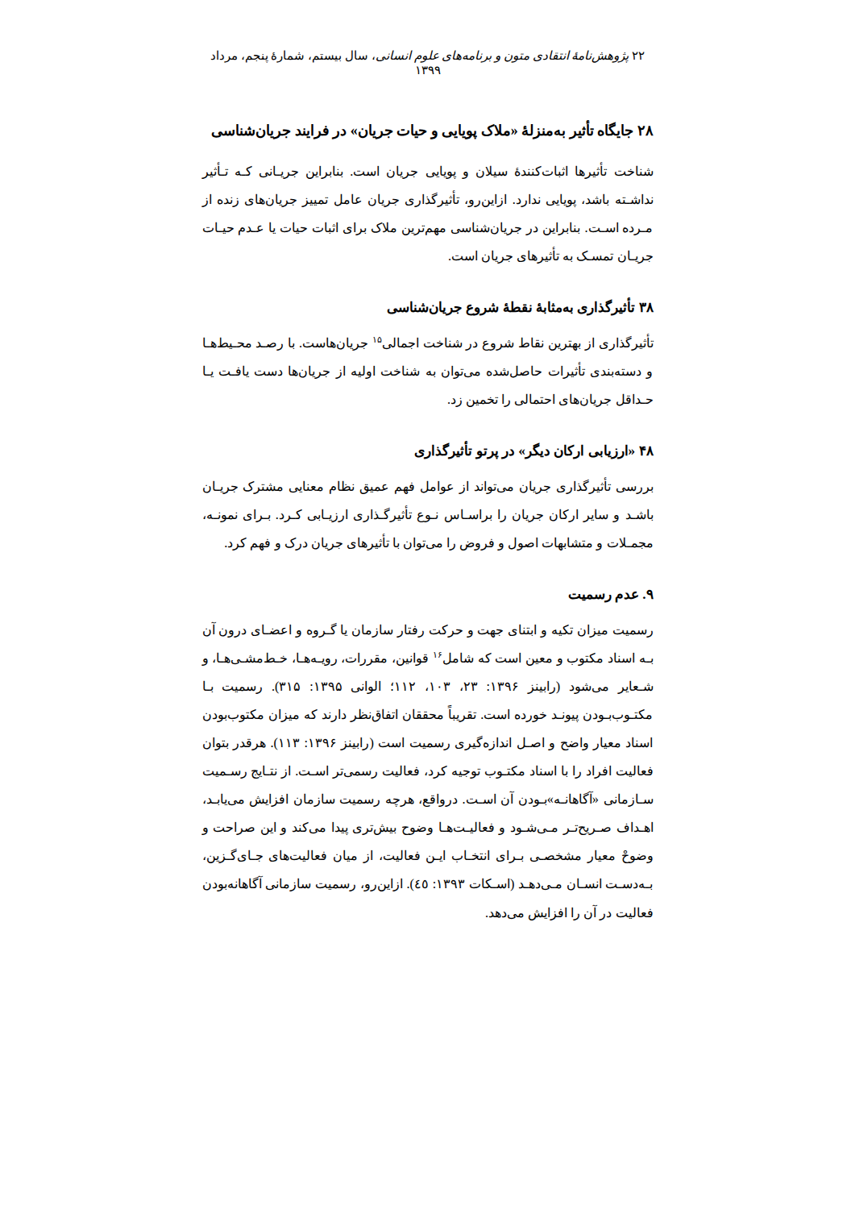۲۲ پژوهش‌نامهٔ انتقادی متون و برنامه‌های علوم انسانی، سال بیستم، شمارهٔ پنجم، مرداد ۱۳۹۹
۲۸ جایگاه تأثیر به‌منزلهٔ «ملاک پویایی و حیات جریان» در فرایند جریان‌شناسی
شناخت تأثیرها اثبات‌کنندهٔ سیلان و پویایی جریان است. بنابراین جریـانی کـه تـأثیر نداشـته باشد، پویایی ندارد. ازاین‌رو، تأثیرگذاری جریان عامل تمییز جریان‌های زنده از مـرده اسـت. بنابراین در جریان‌شناسی مهم‌ترین ملاک برای اثبات حیات یا عـدم حیـات جریـان تمسـک به تأثیرهای جریان است.
۳۸ تأثیرگذاری به‌مثابهٔ نقطهٔ شروع جریان‌شناسی
تأثیرگذاری از بهترین نقاط شروع در شناخت اجمالی۱۵ جریان‌هاست. با رصـد محـیط‌هـا و دسته‌بندی تأثیرات حاصل‌شده می‌توان به شناخت اولیه از جریان‌ها دست یافـت یـا حـداقل جریان‌های احتمالی را تخمین زد.
۴۸ «ارزیابی ارکان دیگر» در پرتو تأثیرگذاری
بررسی تأثیرگذاری جریان می‌تواند از عوامل فهم عمیق نظام معنایی مشترک جریـان باشـد و سایر ارکان جریان را براسـاس نـوع تأثیرگـذاری ارزیـابی کـرد. بـرای نمونـه، مجمـلات و متشابهات اصول و فروض را می‌توان با تأثیرهای جریان درک و فهم کرد.
۹. عدم رسمیت
رسمیت میزان تکیه و ابتنای جهت و حرکت رفتار سازمان یا گـروه و اعضـای درون آن بـه اسناد مکتوب و معین است که شامل۱۶ قوانین، مقررات، رویـه‌هـا، خـط‌مشـی‌هـا، و شـعایر می‌شود (رابینز ۱۳۹۶: ۲۳، ۱۰۳، ۱۱۲؛ الوانی ۱۳۹۵: ۳۱۵). رسمیت بـا مکتـوب‌بـودن پیونـد خورده است. تقریباً محققان اتفاق‌نظر دارند که میزان مکتوب‌بودن اسناد معیار واضح و اصـل اندازه‌گیری رسمیت است (رابینز ۱۳۹۶: ۱۱۳). هرقدر بتوان فعالیت افراد را با اسناد مکتـوب توجیه کرد، فعالیت رسمی‌تر اسـت. از نتـایج رسـمیت سـازمانی «آگاهانـه»بـودن آن اسـت. درواقع، هرچه رسمیت سازمان افزایش می‌یابـد، اهـداف صـریح‌تـر مـی‌شـود و فعالیـت‌هـا وضوح بیش‌تری پیدا می‌کند و این صراحت و وضوحْ معیار مشخصـی بـرای انتخـاب ایـن فعالیت، از میان فعالیت‌های جـای‌گـزین، بـه‌دسـت انسـان مـی‌دهـد (اسـکات ۱۳۹۳: ٤٥). ازاین‌رو، رسمیت سازمانی آگاهانه‌بودن فعالیت در آن را افزایش می‌دهد.